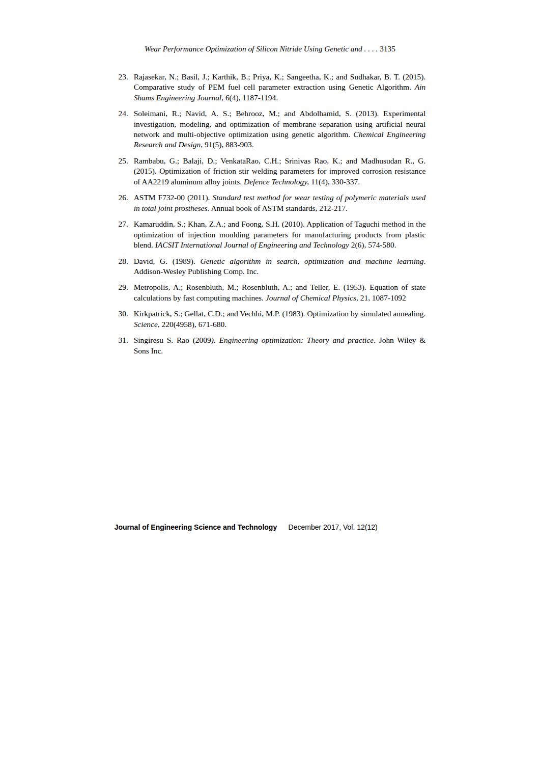Wear Performance Optimization of Silicon Nitride Using Genetic and . . . . 3135
23. Rajasekar, N.; Basil, J.; Karthik, B.; Priya, K.; Sangeetha, K.; and Sudhakar, B. T. (2015). Comparative study of PEM fuel cell parameter extraction using Genetic Algorithm. Ain Shams Engineering Journal, 6(4), 1187-1194.
24. Soleimani, R.; Navid, A. S.; Behrooz, M.; and Abdolhamid, S. (2013). Experimental investigation, modeling, and optimization of membrane separation using artificial neural network and multi-objective optimization using genetic algorithm. Chemical Engineering Research and Design, 91(5), 883-903.
25. Rambabu, G.; Balaji, D.; VenkataRao, C.H.; Srinivas Rao, K.; and Madhusudan R., G. (2015). Optimization of friction stir welding parameters for improved corrosion resistance of AA2219 aluminum alloy joints. Defence Technology, 11(4), 330-337.
26. ASTM F732-00 (2011). Standard test method for wear testing of polymeric materials used in total joint prostheses. Annual book of ASTM standards, 212-217.
27. Kamaruddin, S.; Khan, Z.A.; and Foong, S.H. (2010). Application of Taguchi method in the optimization of injection moulding parameters for manufacturing products from plastic blend. IACSIT International Journal of Engineering and Technology 2(6), 574-580.
28. David, G. (1989). Genetic algorithm in search, optimization and machine learning. Addison-Wesley Publishing Comp. Inc.
29. Metropolis, A.; Rosenbluth, M.; Rosenbluth, A.; and Teller, E. (1953). Equation of state calculations by fast computing machines. Journal of Chemical Physics, 21, 1087-1092
30. Kirkpatrick, S.; Gellat, C.D.; and Vechhi, M.P. (1983). Optimization by simulated annealing. Science, 220(4958), 671-680.
31. Singiresu S. Rao (2009). Engineering optimization: Theory and practice. John Wiley & Sons Inc.
Journal of Engineering Science and Technology December 2017, Vol. 12(12)